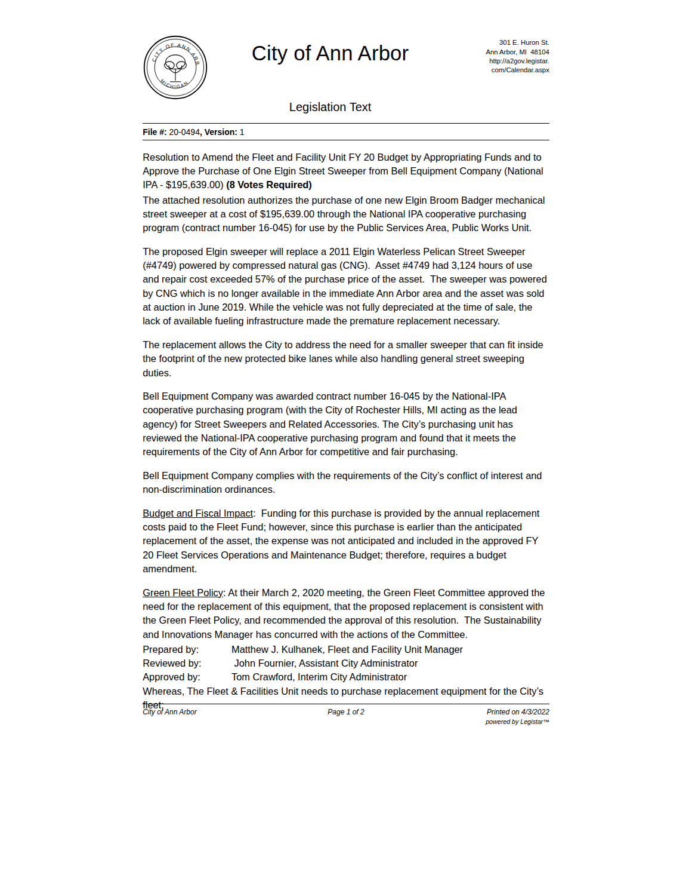CITY OF ANN ARBOR MICHIGAN
City of Ann Arbor
Legislation Text
301 E. Huron St.
Ann Arbor, MI 48104
http://a2gov.legistar.
com/Calendar.aspx
File #: 20-0494, Version: 1
Resolution to Amend the Fleet and Facility Unit FY 20 Budget by Appropriating Funds and to Approve the Purchase of One Elgin Street Sweeper from Bell Equipment Company (National IPA - $195,639.00) (8 Votes Required)
The attached resolution authorizes the purchase of one new Elgin Broom Badger mechanical street sweeper at a cost of $195,639.00 through the National IPA cooperative purchasing program (contract number 16-045) for use by the Public Services Area, Public Works Unit.
The proposed Elgin sweeper will replace a 2011 Elgin Waterless Pelican Street Sweeper (#4749) powered by compressed natural gas (CNG). Asset #4749 had 3,124 hours of use and repair cost exceeded 57% of the purchase price of the asset. The sweeper was powered by CNG which is no longer available in the immediate Ann Arbor area and the asset was sold at auction in June 2019. While the vehicle was not fully depreciated at the time of sale, the lack of available fueling infrastructure made the premature replacement necessary.
The replacement allows the City to address the need for a smaller sweeper that can fit inside the footprint of the new protected bike lanes while also handling general street sweeping duties.
Bell Equipment Company was awarded contract number 16-045 by the National-IPA cooperative purchasing program (with the City of Rochester Hills, MI acting as the lead agency) for Street Sweepers and Related Accessories. The City’s purchasing unit has reviewed the National-IPA cooperative purchasing program and found that it meets the requirements of the City of Ann Arbor for competitive and fair purchasing.
Bell Equipment Company complies with the requirements of the City’s conflict of interest and non-discrimination ordinances.
Budget and Fiscal Impact: Funding for this purchase is provided by the annual replacement costs paid to the Fleet Fund; however, since this purchase is earlier than the anticipated replacement of the asset, the expense was not anticipated and included in the approved FY 20 Fleet Services Operations and Maintenance Budget; therefore, requires a budget amendment.
Green Fleet Policy: At their March 2, 2020 meeting, the Green Fleet Committee approved the need for the replacement of this equipment, that the proposed replacement is consistent with the Green Fleet Policy, and recommended the approval of this resolution. The Sustainability and Innovations Manager has concurred with the actions of the Committee.
Prepared by: Matthew J. Kulhanek, Fleet and Facility Unit Manager
Reviewed by: John Fournier, Assistant City Administrator
Approved by: Tom Crawford, Interim City Administrator
Whereas, The Fleet & Facilities Unit needs to purchase replacement equipment for the City’s fleet;
City of Ann Arbor
Page 1 of 2
Printed on 4/3/2022
powered by Legistar™